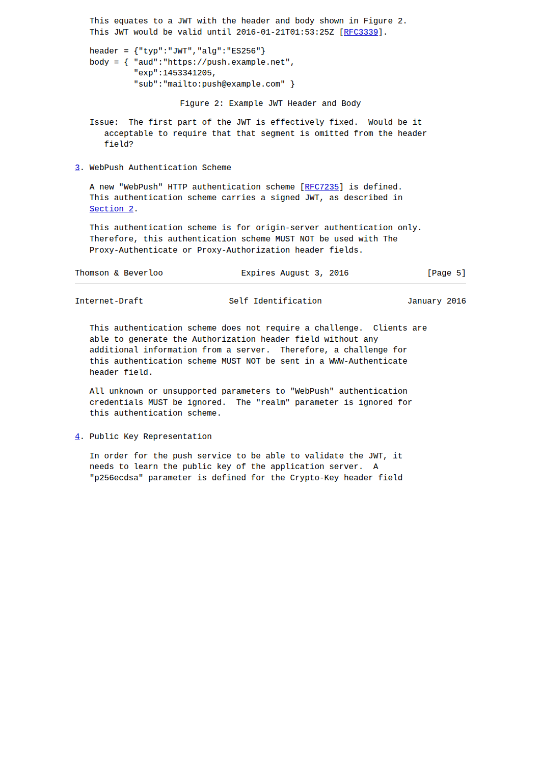This equates to a JWT with the header and body shown in Figure 2. This JWT would be valid until 2016-01-21T01:53:25Z [RFC3339].
header = {"typ":"JWT","alg":"ES256"}
body = { "aud":"https://push.example.net",
         "exp":1453341205,
         "sub":"mailto:push@example.com" }
Figure 2: Example JWT Header and Body
Issue: The first part of the JWT is effectively fixed. Would be it acceptable to require that that segment is omitted from the header field?
3. WebPush Authentication Scheme
A new "WebPush" HTTP authentication scheme [RFC7235] is defined. This authentication scheme carries a signed JWT, as described in Section 2.
This authentication scheme is for origin-server authentication only. Therefore, this authentication scheme MUST NOT be used with The Proxy-Authenticate or Proxy-Authorization header fields.
Thomson & Beverloo Expires August 3, 2016 [Page 5]
Internet-Draft Self Identification January 2016
This authentication scheme does not require a challenge. Clients are able to generate the Authorization header field without any additional information from a server. Therefore, a challenge for this authentication scheme MUST NOT be sent in a WWW-Authenticate header field.
All unknown or unsupported parameters to "WebPush" authentication credentials MUST be ignored. The "realm" parameter is ignored for this authentication scheme.
4. Public Key Representation
In order for the push service to be able to validate the JWT, it needs to learn the public key of the application server. A "p256ecdsa" parameter is defined for the Crypto-Key header field